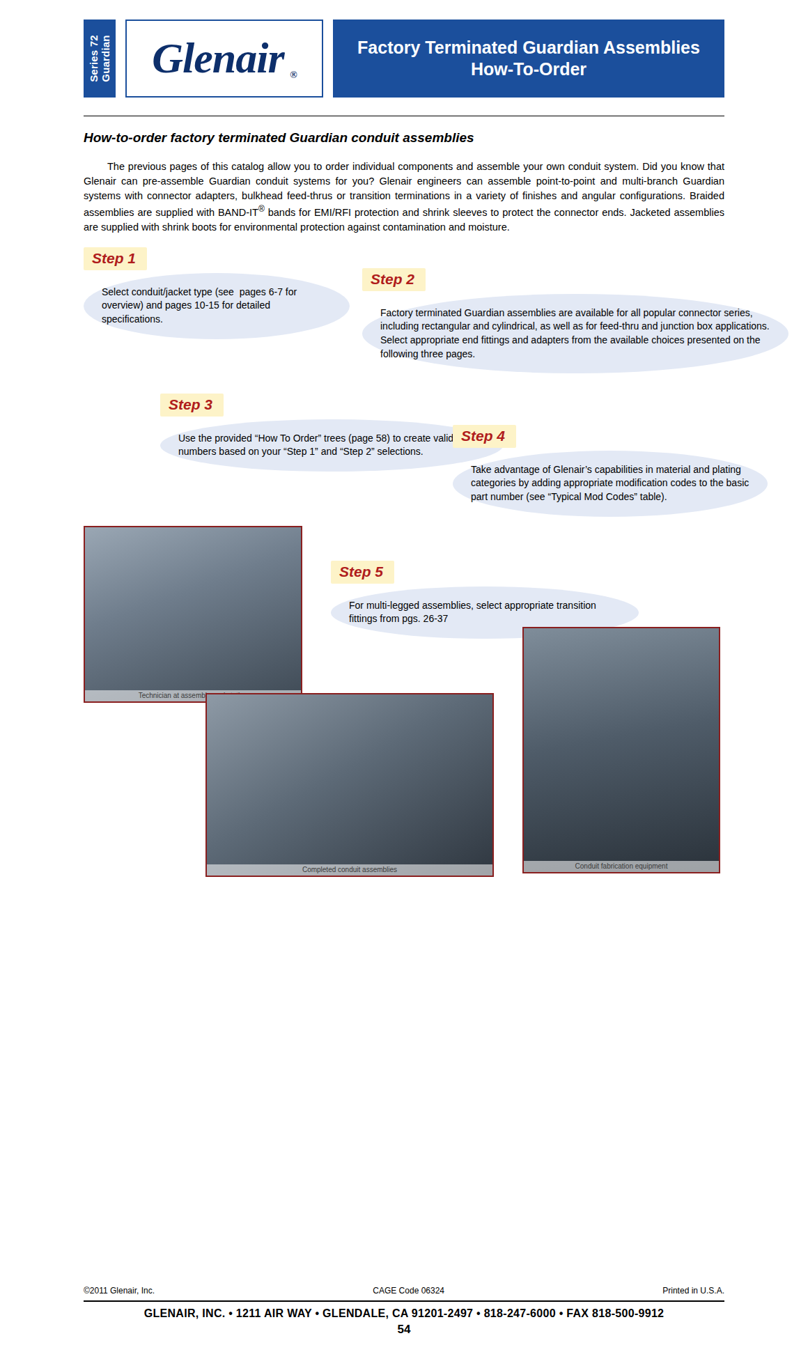Series 72
Guardian
Glenair®
Factory Terminated Guardian Assemblies
How-To-Order
How-to-order factory terminated Guardian conduit assemblies
The previous pages of this catalog allow you to order individual components and assemble your own conduit system. Did you know that Glenair can pre-assemble Guardian conduit systems for you? Glenair engineers can assemble point-to-point and multi-branch Guardian systems with connector adapters, bulkhead feed-thrus or transition terminations in a variety of finishes and angular configurations. Braided assemblies are supplied with BAND-IT® bands for EMI/RFI protection and shrink sleeves to protect the connector ends. Jacketed assemblies are supplied with shrink boots for environmental protection against contamination and moisture.
Step 1
Select conduit/jacket type (see pages 6-7 for overview) and pages 10-15 for detailed specifications.
Step 2
Factory terminated Guardian assemblies are available for all popular connector series, including rectangular and cylindrical, as well as for feed-thru and junction box applications. Select appropriate end fittings and adapters from the available choices presented on the following three pages.
Step 3
Use the provided “How To Order” trees (page 58) to create valid part numbers based on your “Step 1” and “Step 2” selections.
Step 4
Take advantage of Glenair’s capabilities in material and plating categories by adding appropriate modification codes to the basic part number (see “Typical Mod Codes” table).
Step 5
For multi-legged assemblies, select appropriate transition fittings from pgs. 26-37
Technician at assembly workstation
Completed conduit assemblies
Conduit fabrication equipment
©2011 Glenair, Inc.
CAGE Code 06324
Printed in U.S.A.
GLENAIR, INC. • 1211 AIR WAY • GLENDALE, CA 91201-2497 • 818-247-6000 • FAX 818-500-9912
54